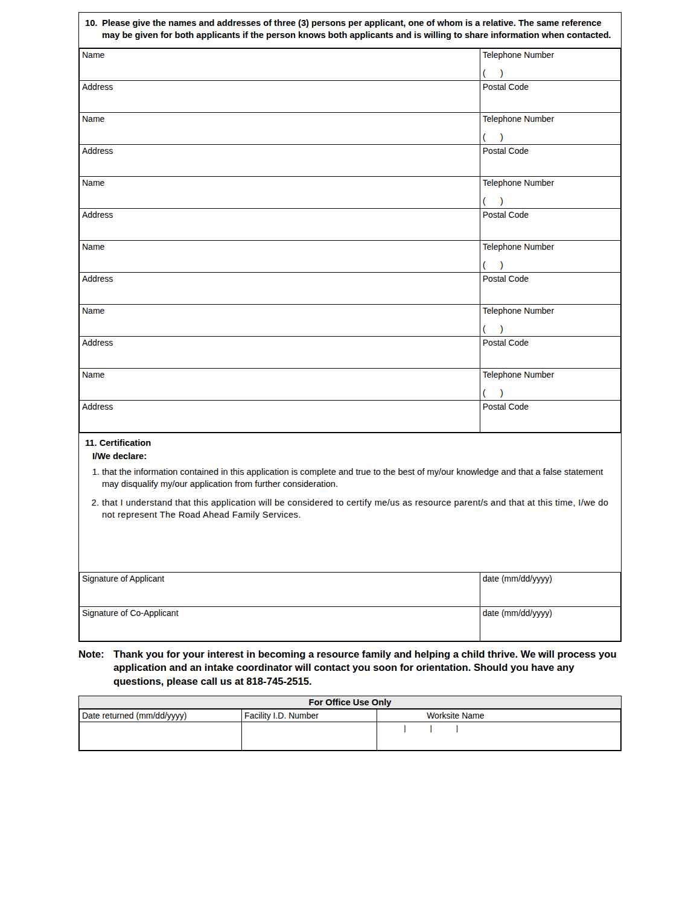10. Please give the names and addresses of three (3) persons per applicant, one of whom is a relative. The same reference may be given for both applicants if the person knows both applicants and is willing to share information when contacted.
| Name | Telephone Number ( ) |
| Address | Postal Code |
| Name | Telephone Number ( ) |
| Address | Postal Code |
| Name | Telephone Number ( ) |
| Address | Postal Code |
| Name | Telephone Number ( ) |
| Address | Postal Code |
| Name | Telephone Number ( ) |
| Address | Postal Code |
| Name | Telephone Number ( ) |
| Address | Postal Code |
11. Certification
I/We declare:
that the information contained in this application is complete and true to the best of my/our knowledge and that a false statement may disqualify my/our application from further consideration.
that I understand that this application will be considered to certify me/us as resource parent/s and that at this time, I/we do not represent The Road Ahead Family Services.
| Signature of Applicant | date (mm/dd/yyyy) |
| Signature of Co-Applicant | date (mm/dd/yyyy) |
Note: Thank you for your interest in becoming a resource family and helping a child thrive. We will process you application and an intake coordinator will contact you soon for orientation. Should you have any questions, please call us at 818-745-2515.
For Office Use Only
| Date returned (mm/dd/yyyy) | Facility I.D. Number | Worksite Name |
| | | / / / |